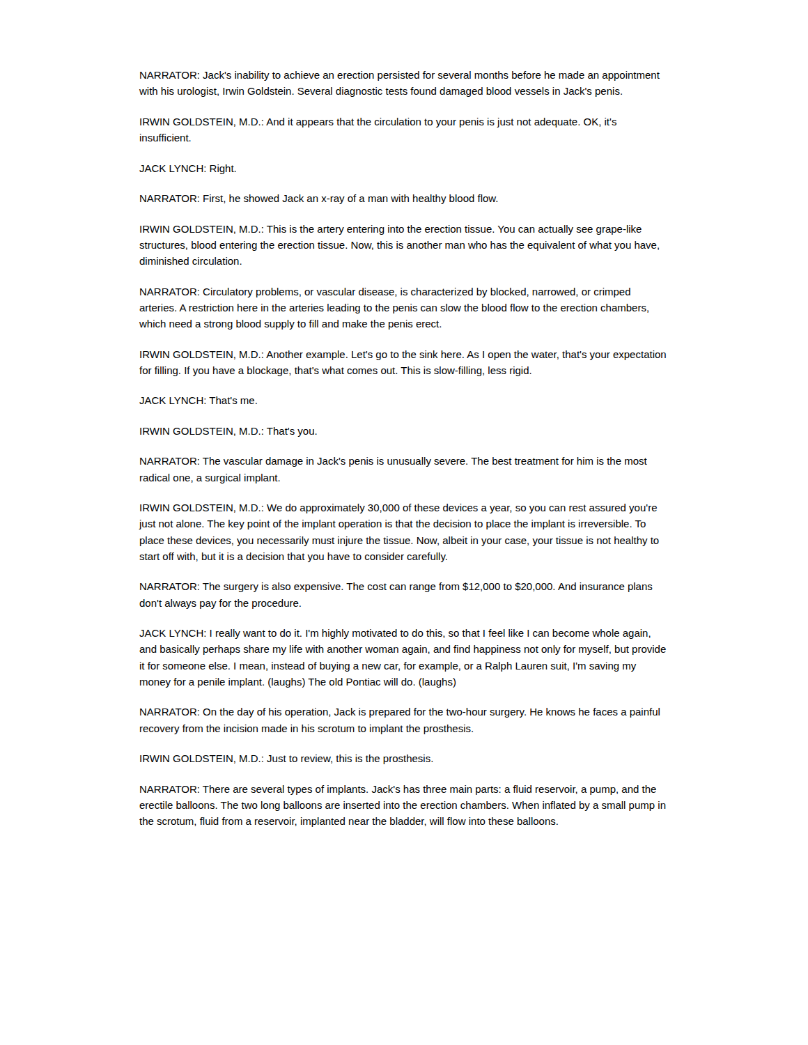NARRATOR: Jack's inability to achieve an erection persisted for several months before he made an appointment with his urologist, Irwin Goldstein. Several diagnostic tests found damaged blood vessels in Jack's penis.
IRWIN GOLDSTEIN, M.D.: And it appears that the circulation to your penis is just not adequate. OK, it's insufficient.
JACK LYNCH: Right.
NARRATOR: First, he showed Jack an x-ray of a man with healthy blood flow.
IRWIN GOLDSTEIN, M.D.: This is the artery entering into the erection tissue. You can actually see grape-like structures, blood entering the erection tissue. Now, this is another man who has the equivalent of what you have, diminished circulation.
NARRATOR: Circulatory problems, or vascular disease, is characterized by blocked, narrowed, or crimped arteries. A restriction here in the arteries leading to the penis can slow the blood flow to the erection chambers, which need a strong blood supply to fill and make the penis erect.
IRWIN GOLDSTEIN, M.D.: Another example. Let's go to the sink here. As I open the water, that's your expectation for filling. If you have a blockage, that's what comes out. This is slow-filling, less rigid.
JACK LYNCH: That's me.
IRWIN GOLDSTEIN, M.D.: That's you.
NARRATOR: The vascular damage in Jack's penis is unusually severe. The best treatment for him is the most radical one, a surgical implant.
IRWIN GOLDSTEIN, M.D.: We do approximately 30,000 of these devices a year, so you can rest assured you're just not alone. The key point of the implant operation is that the decision to place the implant is irreversible. To place these devices, you necessarily must injure the tissue. Now, albeit in your case, your tissue is not healthy to start off with, but it is a decision that you have to consider carefully.
NARRATOR: The surgery is also expensive. The cost can range from $12,000 to $20,000. And insurance plans don't always pay for the procedure.
JACK LYNCH: I really want to do it. I'm highly motivated to do this, so that I feel like I can become whole again, and basically perhaps share my life with another woman again, and find happiness not only for myself, but provide it for someone else. I mean, instead of buying a new car, for example, or a Ralph Lauren suit, I'm saving my money for a penile implant. (laughs) The old Pontiac will do. (laughs)
NARRATOR: On the day of his operation, Jack is prepared for the two-hour surgery. He knows he faces a painful recovery from the incision made in his scrotum to implant the prosthesis.
IRWIN GOLDSTEIN, M.D.: Just to review, this is the prosthesis.
NARRATOR: There are several types of implants. Jack's has three main parts: a fluid reservoir, a pump, and the erectile balloons. The two long balloons are inserted into the erection chambers. When inflated by a small pump in the scrotum, fluid from a reservoir, implanted near the bladder, will flow into these balloons.